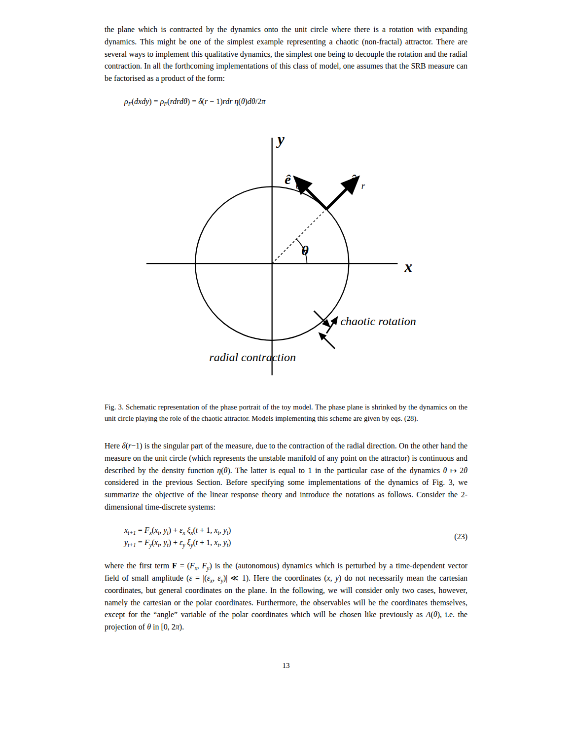the plane which is contracted by the dynamics onto the unit circle where there is a rotation with expanding dynamics. This might be one of the simplest example representing a chaotic (non-fractal) attractor. There are several ways to implement this qualitative dynamics, the simplest one being to decouple the rotation and the radial contraction. In all the forthcoming implementations of this class of model, one assumes that the SRB measure can be factorised as a product of the form:
ρF(dxdy) = ρF(rdrdθ) = δ(r − 1)rdr η(θ)dθ/2π
y x θ ê r ê θ chaotic rotation radial contraction
Fig. 3. Schematic representation of the phase portrait of the toy model. The phase plane is shrinked by the dynamics on the unit circle playing the role of the chaotic attractor. Models implementing this scheme are given by eqs. (28).
Here δ(r−1) is the singular part of the measure, due to the contraction of the radial direction. On the other hand the measure on the unit circle (which represents the unstable manifold of any point on the attractor) is continuous and described by the density function η(θ). The latter is equal to 1 in the particular case of the dynamics θ ↦ 2θ considered in the previous Section. Before specifying some implementations of the dynamics of Fig. 3, we summarize the objective of the linear response theory and introduce the notations as follows. Consider the 2-dimensional time-discrete systems:
xt+1 = Fx(xt, yt) + εx ξx(t + 1, xt, yt)
yt+1 = Fy(xt, yt) + εy ξy(t + 1, xt, yt)
(23)
where the first term F = (Fx, Fy) is the (autonomous) dynamics which is perturbed by a time-dependent vector field of small amplitude (ε = |(εx, εy)| ≪ 1). Here the coordinates (x, y) do not necessarily mean the cartesian coordinates, but general coordinates on the plane. In the following, we will consider only two cases, however, namely the cartesian or the polar coordinates. Furthermore, the observables will be the coordinates themselves, except for the “angle” variable of the polar coordinates which will be chosen like previously as A(θ), i.e. the projection of θ in [0, 2π).
13